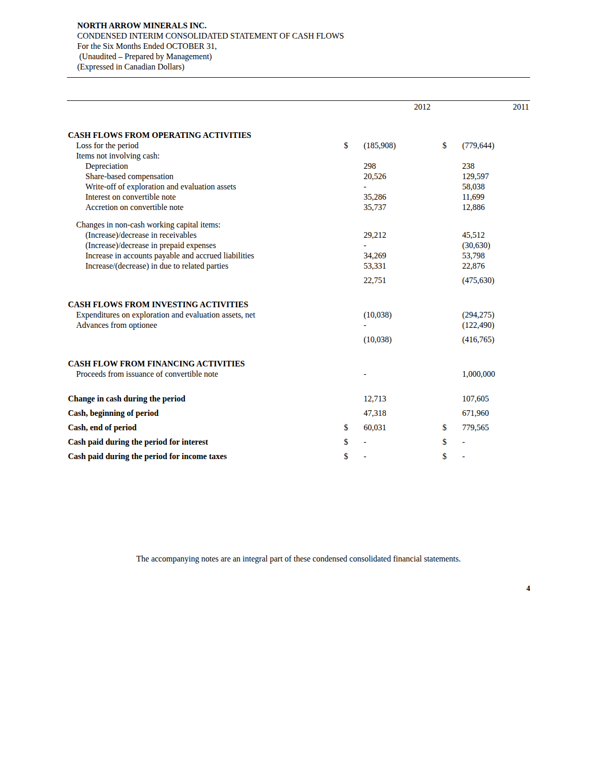NORTH ARROW MINERALS INC.
CONDENSED INTERIM CONSOLIDATED STATEMENT OF CASH FLOWS
For the Six Months Ended OCTOBER 31,
(Unaudited – Prepared by Management)
(Expressed in Canadian Dollars)
| | | 2012 | | | 2011 |
| CASH FLOWS FROM OPERATING ACTIVITIES | | | | | |
| Loss for the period | $ | (185,908) | | $ | (779,644) |
| Items not involving cash: | | | | | |
| Depreciation | | 298 | | | 238 |
| Share-based compensation | | 20,526 | | | 129,597 |
| Write-off of exploration and evaluation assets | | - | | | 58,038 |
| Interest on convertible note | | 35,286 | | | 11,699 |
| Accretion on convertible note | | 35,737 | | | 12,886 |
| Changes in non-cash working capital items: | | | | | |
| (Increase)/decrease in receivables | | 29,212 | | | 45,512 |
| (Increase)/decrease in prepaid expenses | | - | | | (30,630) |
| Increase in accounts payable and accrued liabilities | | 34,269 | | | 53,798 |
| Increase/(decrease) in due to related parties | | 53,331 | | | 22,876 |
| | | 22,751 | | | (475,630) |
| CASH FLOWS FROM INVESTING ACTIVITIES | | | | | |
| Expenditures on exploration and evaluation assets, net | | (10,038) | | | (294,275) |
| Advances from optionee | | - | | | (122,490) |
| | | (10,038) | | | (416,765) |
| CASH FLOW FROM FINANCING ACTIVITIES | | | | | |
| Proceeds from issuance of convertible note | | - | | | 1,000,000 |
| Change in cash during the period | | 12,713 | | | 107,605 |
| Cash, beginning of period | | 47,318 | | | 671,960 |
| Cash, end of period | $ | 60,031 | | $ | 779,565 |
| Cash paid during the period for interest | $ | - | | $ | - |
| Cash paid during the period for income taxes | $ | - | | $ | - |
The accompanying notes are an integral part of these condensed consolidated financial statements.
4